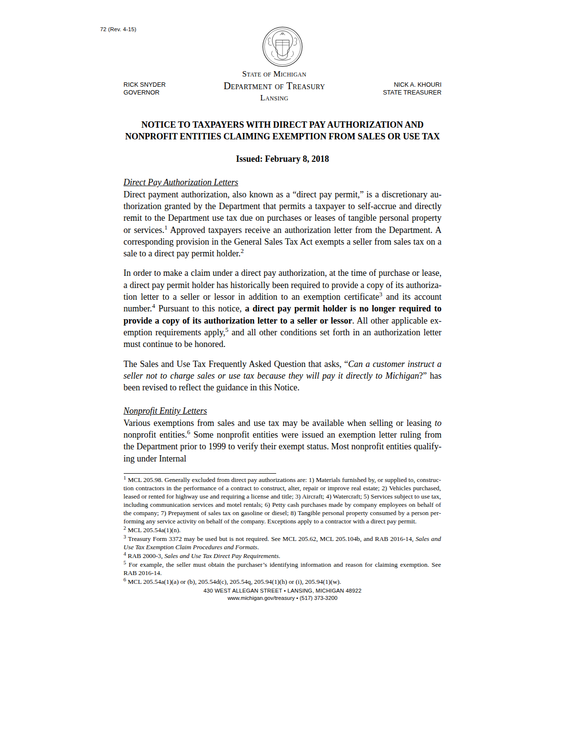72 (Rev. 4-15)
RICK SNYDER
GOVERNOR
State of Michigan
Department of Treasury
Lansing
NICK A. KHOURI
STATE TREASURER
Notice to Taxpayers with Direct Pay Authorization and
Nonprofit Entities Claiming Exemption from Sales or Use Tax
Issued: February 8, 2018
Direct Pay Authorization Letters
Direct payment authorization, also known as a “direct pay permit,” is a discretionary authorization granted by the Department that permits a taxpayer to self-accrue and directly remit to the Department use tax due on purchases or leases of tangible personal property or services.1 Approved taxpayers receive an authorization letter from the Department. A corresponding provision in the General Sales Tax Act exempts a seller from sales tax on a sale to a direct pay permit holder.2
In order to make a claim under a direct pay authorization, at the time of purchase or lease, a direct pay permit holder has historically been required to provide a copy of its authorization letter to a seller or lessor in addition to an exemption certificate3 and its account number.4 Pursuant to this notice, a direct pay permit holder is no longer required to provide a copy of its authorization letter to a seller or lessor. All other applicable exemption requirements apply,5 and all other conditions set forth in an authorization letter must continue to be honored.
The Sales and Use Tax Frequently Asked Question that asks, “Can a customer instruct a seller not to charge sales or use tax because they will pay it directly to Michigan?” has been revised to reflect the guidance in this Notice.
Nonprofit Entity Letters
Various exemptions from sales and use tax may be available when selling or leasing to nonprofit entities.6 Some nonprofit entities were issued an exemption letter ruling from the Department prior to 1999 to verify their exempt status. Most nonprofit entities qualifying under Internal
1 MCL 205.98. Generally excluded from direct pay authorizations are: 1) Materials furnished by, or supplied to, construction contractors in the performance of a contract to construct, alter, repair or improve real estate; 2) Vehicles purchased, leased or rented for highway use and requiring a license and title; 3) Aircraft; 4) Watercraft; 5) Services subject to use tax, including communication services and motel rentals; 6) Petty cash purchases made by company employees on behalf of the company; 7) Prepayment of sales tax on gasoline or diesel; 8) Tangible personal property consumed by a person performing any service activity on behalf of the company. Exceptions apply to a contractor with a direct pay permit.
2 MCL 205.54a(1)(n).
3 Treasury Form 3372 may be used but is not required. See MCL 205.62, MCL 205.104b, and RAB 2016-14, Sales and Use Tax Exemption Claim Procedures and Formats.
4 RAB 2000-3, Sales and Use Tax Direct Pay Requirements.
5 For example, the seller must obtain the purchaser’s identifying information and reason for claiming exemption. See RAB 2016-14.
6 MCL 205.54a(1)(a) or (b), 205.54d(c), 205.54q, 205.94(1)(h) or (i), 205.94(1)(w).
430 WEST ALLEGAN STREET • LANSING, MICHIGAN 48922
www.michigan.gov/treasury • (517) 373-3200